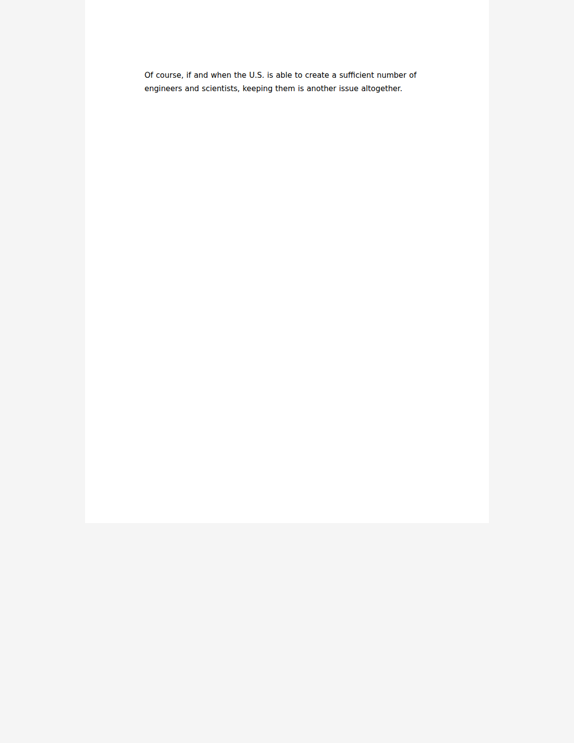Of course, if and when the U.S. is able to create a sufficient number of engineers and scientists, keeping them is another issue altogether.